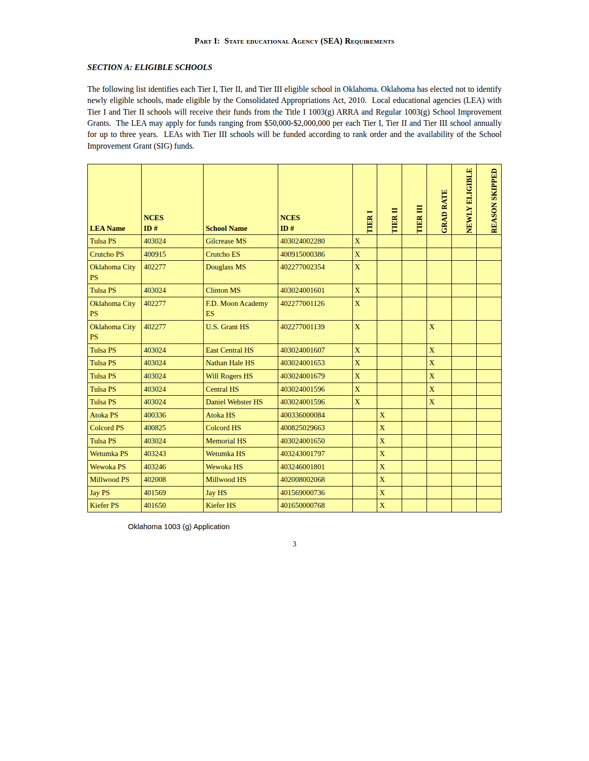Part I: State educational Agency (SEA) Requirements
SECTION A: ELIGIBLE SCHOOLS
The following list identifies each Tier I, Tier II, and Tier III eligible school in Oklahoma. Oklahoma has elected not to identify newly eligible schools, made eligible by the Consolidated Appropriations Act, 2010. Local educational agencies (LEA) with Tier I and Tier II schools will receive their funds from the Title I 1003(g) ARRA and Regular 1003(g) School Improvement Grants. The LEA may apply for funds ranging from $50,000-$2,000,000 per each Tier I, Tier II and Tier III school annually for up to three years. LEAs with Tier III schools will be funded according to rank order and the availability of the School Improvement Grant (SIG) funds.
| LEA Name | NCES ID # | School Name | NCES ID # | TIER I | TIER II | TIER III | GRAD RATE | NEWLY ELIGIBLE | REASON SKIPPED |
| --- | --- | --- | --- | --- | --- | --- | --- | --- | --- |
| Tulsa PS | 403024 | Gilcrease MS | 403024002280 | X | | | | | |
| Crutcho PS | 400915 | Crutcho ES | 400915000386 | X | | | | | |
| Oklahoma City PS | 402277 | Douglass MS | 402277002354 | X | | | | | |
| Tulsa PS | 403024 | Clinton MS | 403024001601 | X | | | | | |
| Oklahoma City PS | 402277 | F.D. Moon Academy ES | 402277001126 | X | | | | | |
| Oklahoma City PS | 402277 | U.S. Grant HS | 402277001139 | X | | | X | | |
| Tulsa PS | 403024 | East Central HS | 403024001607 | X | | | X | | |
| Tulsa PS | 403024 | Nathan Hale HS | 403024001653 | X | | | X | | |
| Tulsa PS | 403024 | Will Rogers HS | 403024001679 | X | | | X | | |
| Tulsa PS | 403024 | Central HS | 403024001596 | X | | | X | | |
| Tulsa PS | 403024 | Daniel Webster HS | 403024001596 | X | | | X | | |
| Atoka PS | 400336 | Atoka HS | 400336000084 | | X | | | | |
| Colcord PS | 400825 | Colcord HS | 400825029663 | | X | | | | |
| Tulsa PS | 403024 | Memorial HS | 403024001650 | | X | | | | |
| Wetumka PS | 403243 | Wetumka HS | 403243001797 | | X | | | | |
| Wewoka PS | 403246 | Wewoka HS | 403246001801 | | X | | | | |
| Millwood PS | 402008 | Millwood HS | 402008002068 | | X | | | | |
| Jay PS | 401569 | Jay HS | 401569000736 | | X | | | | |
| Kiefer PS | 401650 | Kiefer HS | 401650000768 | | X | | | | |
Oklahoma 1003 (g) Application
3